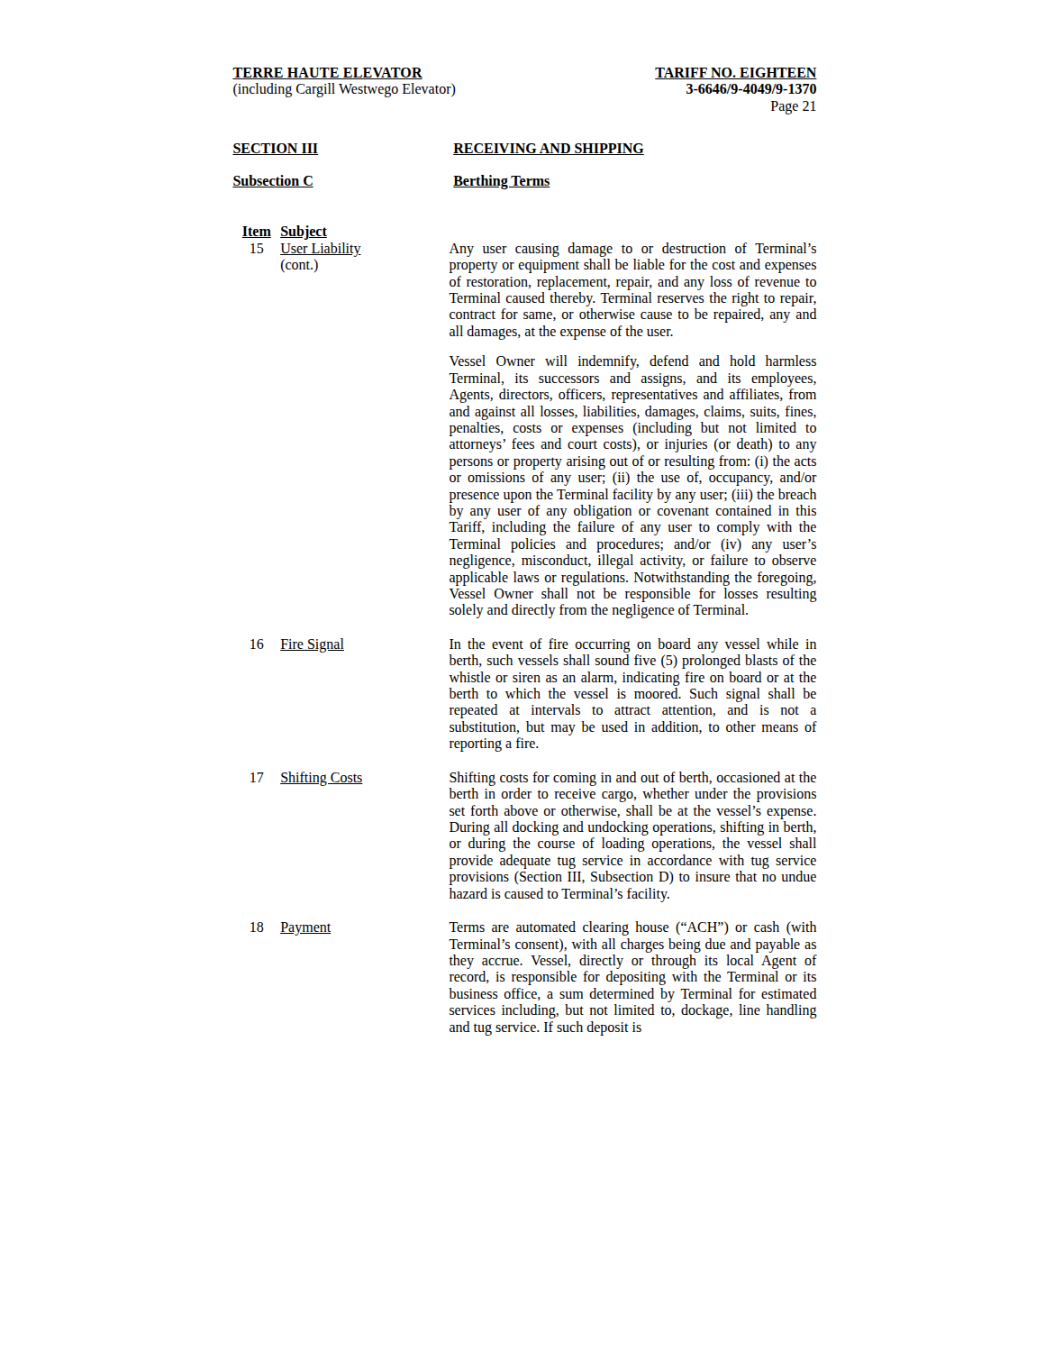| TERRE HAUTE ELEVATOR (including Cargill Westwego Elevator) | TARIFF NO. EIGHTEEN 3-6646/9-4049/9-1370 Page 21 |
| SECTION III | RECEIVING AND SHIPPING |
| Subsection C | Berthing Terms |
| Item | Subject | |
| 15 | User Liability (cont.) | Any user causing damage to or destruction of Terminal’s property or equipment shall be liable for the cost and expenses of restoration, replacement, repair, and any loss of revenue to Terminal caused thereby. Terminal reserves the right to repair, contract for same, or otherwise cause to be repaired, any and all damages, at the expense of the user. Vessel Owner will indemnify, defend and hold harmless Terminal, its successors and assigns, and its employees, Agents, directors, officers, representatives and affiliates, from and against all losses, liabilities, damages, claims, suits, fines, penalties, costs or expenses (including but not limited to attorneys’ fees and court costs), or injuries (or death) to any persons or property arising out of or resulting from: (i) the acts or omissions of any user; (ii) the use of, occupancy, and/or presence upon the Terminal facility by any user; (iii) the breach by any user of any obligation or covenant contained in this Tariff, including the failure of any user to comply with the Terminal policies and procedures; and/or (iv) any user’s negligence, misconduct, illegal activity, or failure to observe applicable laws or regulations. Notwithstanding the foregoing, Vessel Owner shall not be responsible for losses resulting solely and directly from the negligence of Terminal. |
| 16 | Fire Signal | In the event of fire occurring on board any vessel while in berth, such vessels shall sound five (5) prolonged blasts of the whistle or siren as an alarm, indicating fire on board or at the berth to which the vessel is moored. Such signal shall be repeated at intervals to attract attention, and is not a substitution, but may be used in addition, to other means of reporting a fire. |
| 17 | Shifting Costs | Shifting costs for coming in and out of berth, occasioned at the berth in order to receive cargo, whether under the provisions set forth above or otherwise, shall be at the vessel’s expense. During all docking and undocking operations, shifting in berth, or during the course of loading operations, the vessel shall provide adequate tug service in accordance with tug service provisions (Section III, Subsection D) to insure that no undue hazard is caused to Terminal’s facility. |
| 18 | Payment | Terms are automated clearing house (“ACH”) or cash (with Terminal’s consent), with all charges being due and payable as they accrue. Vessel, directly or through its local Agent of record, is responsible for depositing with the Terminal or its business office, a sum determined by Terminal for estimated services including, but not limited to, dockage, line handling and tug service. If such deposit is |